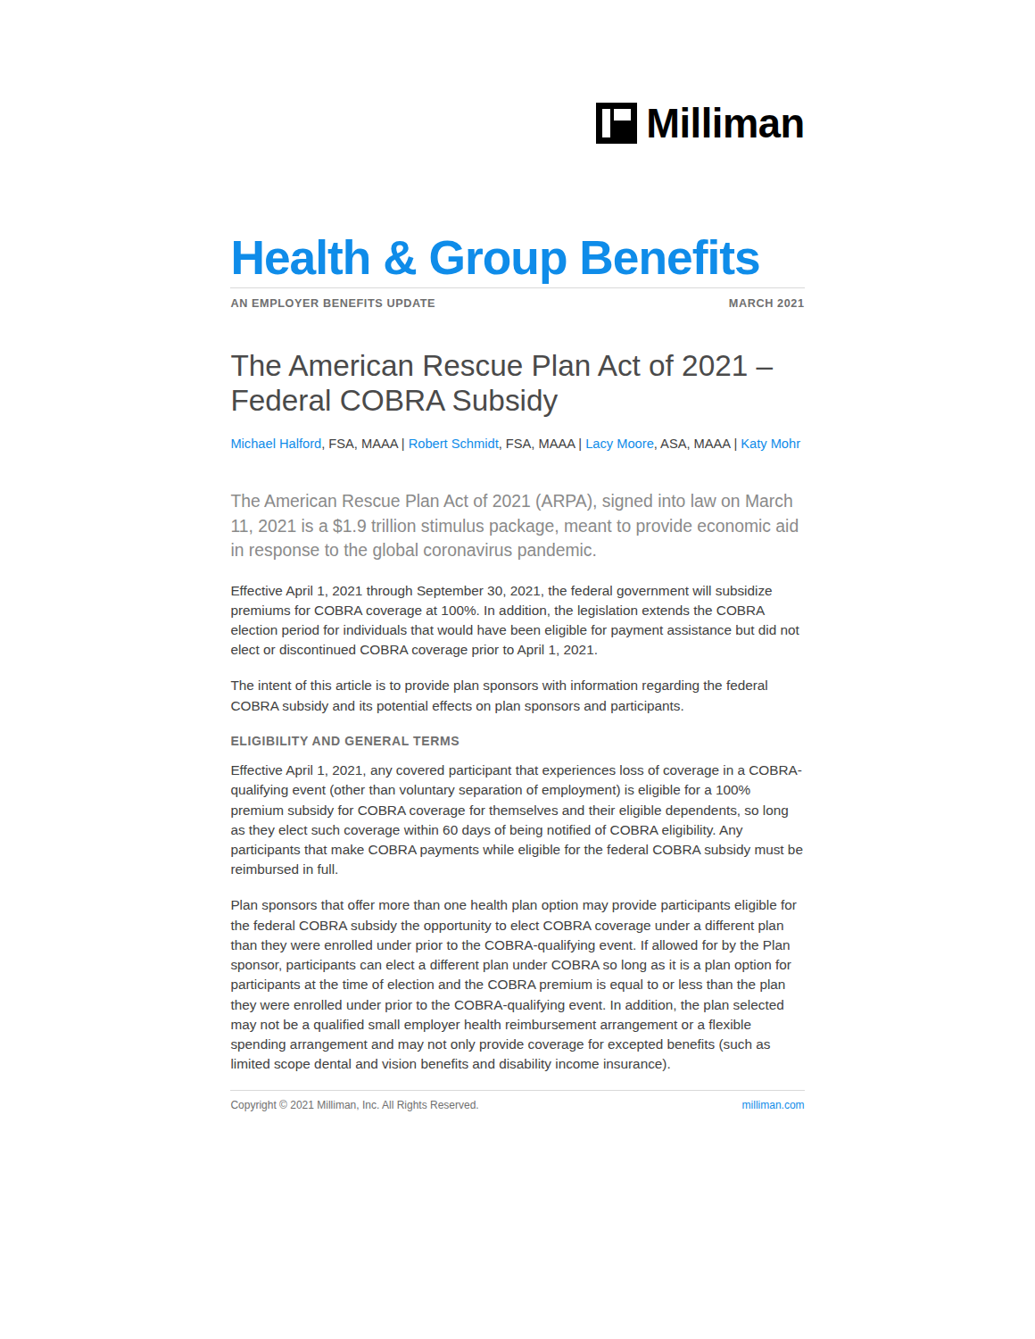Milliman
Health & Group Benefits
AN EMPLOYER BENEFITS UPDATE MARCH 2021
The American Rescue Plan Act of 2021 –
Federal COBRA Subsidy
Michael Halford, FSA, MAAA | Robert Schmidt, FSA, MAAA | Lacy Moore, ASA, MAAA | Katy Mohr
The American Rescue Plan Act of 2021 (ARPA), signed into law on March 11, 2021 is a $1.9 trillion stimulus package, meant to provide economic aid in response to the global coronavirus pandemic.
Effective April 1, 2021 through September 30, 2021, the federal government will subsidize premiums for COBRA coverage at 100%. In addition, the legislation extends the COBRA election period for individuals that would have been eligible for payment assistance but did not elect or discontinued COBRA coverage prior to April 1, 2021.
The intent of this article is to provide plan sponsors with information regarding the federal COBRA subsidy and its potential effects on plan sponsors and participants.
Eligibility and general terms
Effective April 1, 2021, any covered participant that experiences loss of coverage in a COBRA-qualifying event (other than voluntary separation of employment) is eligible for a 100% premium subsidy for COBRA coverage for themselves and their eligible dependents, so long as they elect such coverage within 60 days of being notified of COBRA eligibility. Any participants that make COBRA payments while eligible for the federal COBRA subsidy must be reimbursed in full.
Plan sponsors that offer more than one health plan option may provide participants eligible for the federal COBRA subsidy the opportunity to elect COBRA coverage under a different plan than they were enrolled under prior to the COBRA-qualifying event. If allowed for by the Plan sponsor, participants can elect a different plan under COBRA so long as it is a plan option for participants at the time of election and the COBRA premium is equal to or less than the plan they were enrolled under prior to the COBRA-qualifying event. In addition, the plan selected may not be a qualified small employer health reimbursement arrangement or a flexible spending arrangement and may not only provide coverage for excepted benefits (such as limited scope dental and vision benefits and disability income insurance).
Copyright © 2021 Milliman, Inc. All Rights Reserved. milliman.com